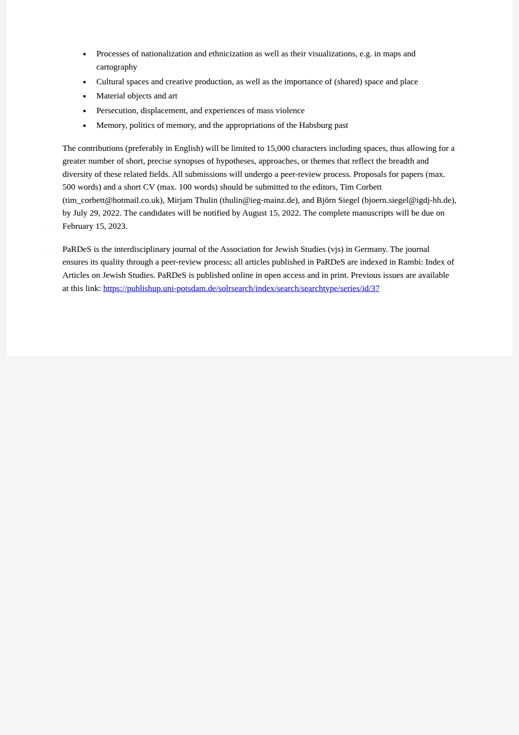Processes of nationalization and ethnicization as well as their visualizations, e.g. in maps and cartography
Cultural spaces and creative production, as well as the importance of (shared) space and place
Material objects and art
Persecution, displacement, and experiences of mass violence
Memory, politics of memory, and the appropriations of the Habsburg past
The contributions (preferably in English) will be limited to 15,000 characters including spaces, thus allowing for a greater number of short, precise synopses of hypotheses, approaches, or themes that reflect the breadth and diversity of these related fields. All submissions will undergo a peer-review process. Proposals for papers (max. 500 words) and a short CV (max. 100 words) should be submitted to the editors, Tim Corbett (tim_corbett@hotmail.co.uk), Mirjam Thulin (thulin@ieg-mainz.de), and Björn Siegel (bjoern.siegel@igdj-hh.de), by July 29, 2022. The candidates will be notified by August 15, 2022. The complete manuscripts will be due on February 15, 2023.
PaRDeS is the interdisciplinary journal of the Association for Jewish Studies (vjs) in Germany. The journal ensures its quality through a peer-review process; all articles published in PaRDeS are indexed in Rambi: Index of Articles on Jewish Studies. PaRDeS is published online in open access and in print. Previous issues are available at this link: https://publishup.uni-potsdam.de/solrsearch/index/search/searchtype/series/id/37